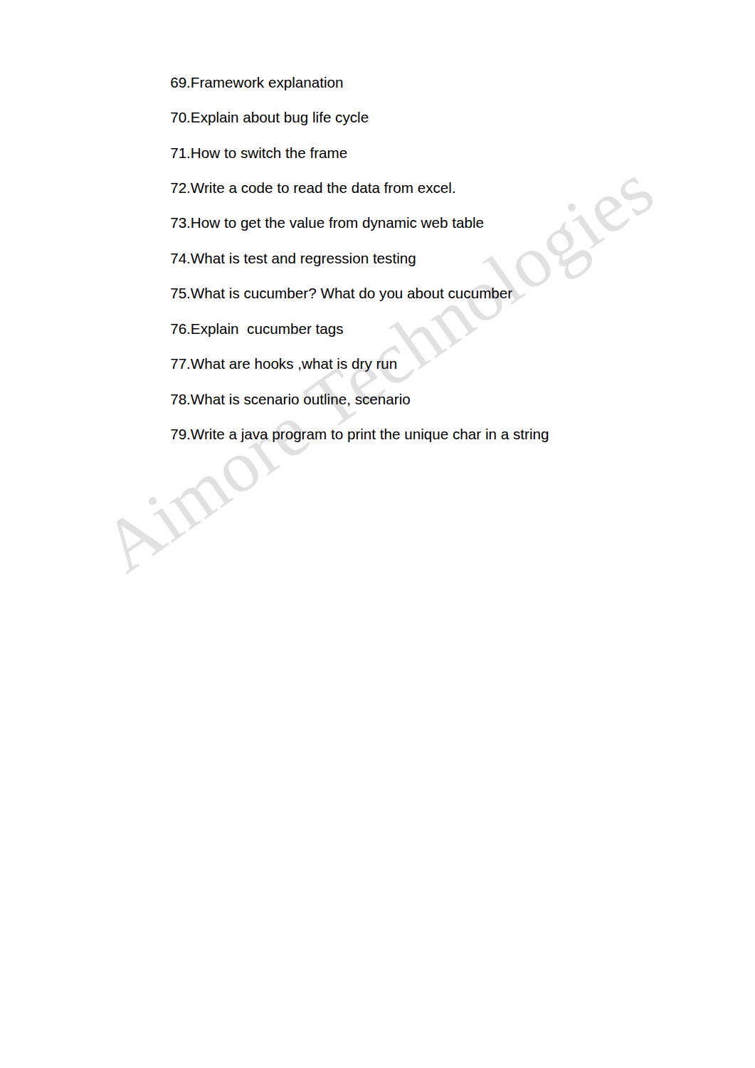Aimore Technologies
69. Framework explanation
70. Explain about bug life cycle
71. How to switch the frame
72. Write a code to read the data from excel.
73. How to get the value from dynamic web table
74. What is test and regression testing
75. What is cucumber? What do you about cucumber
76. Explain cucumber tags
77. What are hooks ,what is dry run
78. What is scenario outline, scenario
79. Write a java program to print the unique char in a string